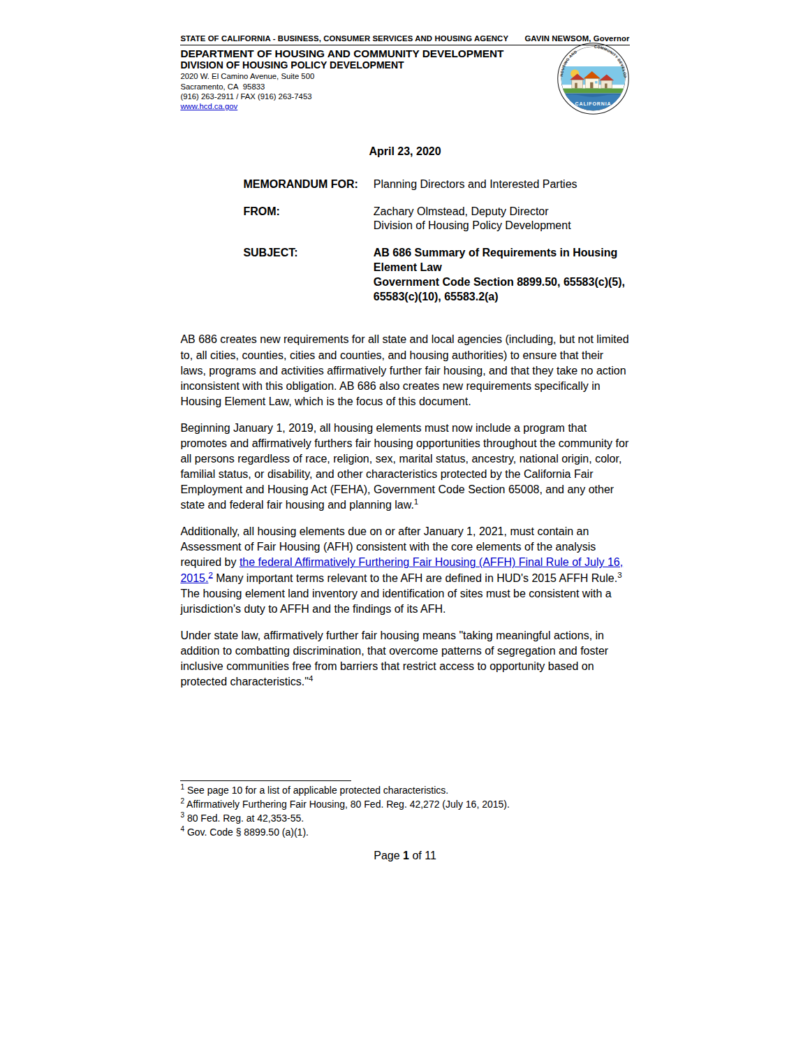STATE OF CALIFORNIA - BUSINESS, CONSUMER SERVICES AND HOUSING AGENCY GAVIN NEWSOM, Governor
CALIFORNIA COMMUNITY DEVELOPMENT HOUSING AND
DEPARTMENT OF HOUSING AND COMMUNITY DEVELOPMENT
DIVISION OF HOUSING POLICY DEVELOPMENT
2020 W. El Camino Avenue, Suite 500
Sacramento, CA 95833
(916) 263-2911 / FAX (916) 263-7453
www.hcd.ca.gov
April 23, 2020
| MEMORANDUM FOR: | Planning Directors and Interested Parties |
| FROM: | Zachary Olmstead, Deputy Director Division of Housing Policy Development |
| SUBJECT: | AB 686 Summary of Requirements in Housing Element Law Government Code Section 8899.50, 65583(c)(5), 65583(c)(10), 65583.2(a) |
AB 686 creates new requirements for all state and local agencies (including, but not limited to, all cities, counties, cities and counties, and housing authorities) to ensure that their laws, programs and activities affirmatively further fair housing, and that they take no action inconsistent with this obligation. AB 686 also creates new requirements specifically in Housing Element Law, which is the focus of this document.
Beginning January 1, 2019, all housing elements must now include a program that promotes and affirmatively furthers fair housing opportunities throughout the community for all persons regardless of race, religion, sex, marital status, ancestry, national origin, color, familial status, or disability, and other characteristics protected by the California Fair Employment and Housing Act (FEHA), Government Code Section 65008, and any other state and federal fair housing and planning law.1
Additionally, all housing elements due on or after January 1, 2021, must contain an Assessment of Fair Housing (AFH) consistent with the core elements of the analysis required by the federal Affirmatively Furthering Fair Housing (AFFH) Final Rule of July 16, 2015.2 Many important terms relevant to the AFH are defined in HUD's 2015 AFFH Rule.3 The housing element land inventory and identification of sites must be consistent with a jurisdiction's duty to AFFH and the findings of its AFH.
Under state law, affirmatively further fair housing means "taking meaningful actions, in addition to combatting discrimination, that overcome patterns of segregation and foster inclusive communities free from barriers that restrict access to opportunity based on protected characteristics."4
1 See page 10 for a list of applicable protected characteristics.
2 Affirmatively Furthering Fair Housing, 80 Fed. Reg. 42,272 (July 16, 2015).
3 80 Fed. Reg. at 42,353-55.
4 Gov. Code § 8899.50 (a)(1).
Page 1 of 11